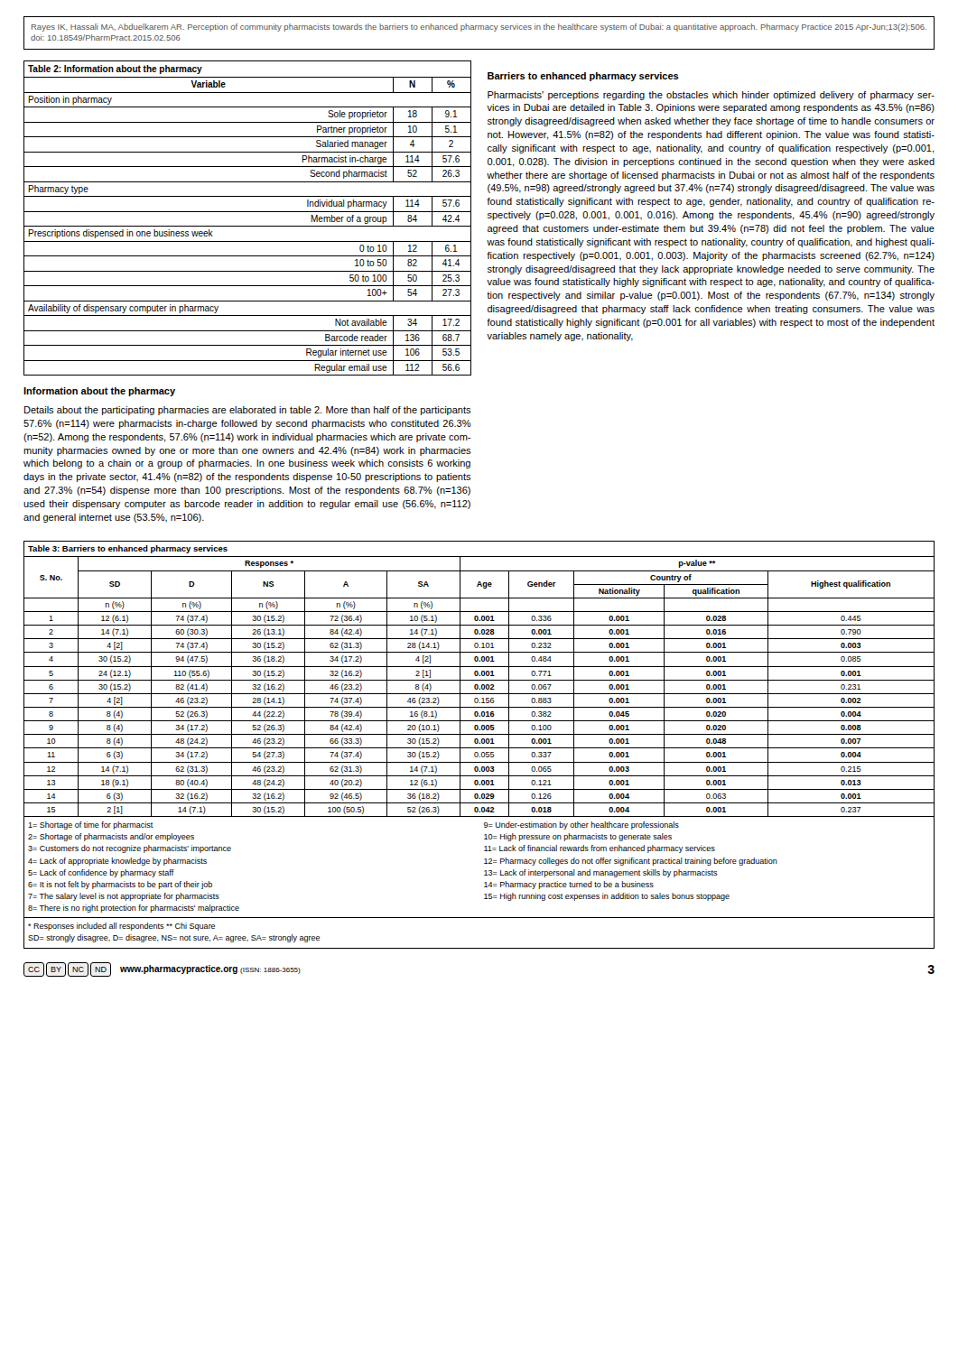Rayes IK, Hassali MA, Abduelkarem AR. Perception of community pharmacists towards the barriers to enhanced pharmacy services in the healthcare system of Dubai: a quantitative approach. Pharmacy Practice 2015 Apr-Jun;13(2):506. doi: 10.18549/PharmPract.2015.02.506
Table 2: Information about the pharmacy
| Variable | N | % |
| --- | --- | --- |
| Position in pharmacy |
| Sole proprietor | 18 | 9.1 |
| Partner proprietor | 10 | 5.1 |
| Salaried manager | 4 | 2 |
| Pharmacist in-charge | 114 | 57.6 |
| Second pharmacist | 52 | 26.3 |
| Pharmacy type |
| Individual pharmacy | 114 | 57.6 |
| Member of a group | 84 | 42.4 |
| Prescriptions dispensed in one business week |
| 0 to 10 | 12 | 6.1 |
| 10 to 50 | 82 | 41.4 |
| 50 to 100 | 50 | 25.3 |
| 100+ | 54 | 27.3 |
| Availability of dispensary computer in pharmacy |
| Not available | 34 | 17.2 |
| Barcode reader | 136 | 68.7 |
| Regular internet use | 106 | 53.5 |
| Regular email use | 112 | 56.6 |
Information about the pharmacy
Details about the participating pharmacies are elaborated in table 2. More than half of the participants 57.6% (n=114) were pharmacists in-charge followed by second pharmacists who constituted 26.3% (n=52). Among the respondents, 57.6% (n=114) work in individual pharmacies which are private community pharmacies owned by one or more than one owners and 42.4% (n=84) work in pharmacies which belong to a chain or a group of pharmacies. In one business week which consists 6 working days in the private sector, 41.4% (n=82) of the respondents dispense 10-50 prescriptions to patients and 27.3% (n=54) dispense more than 100 prescriptions. Most of the respondents 68.7% (n=136) used their dispensary computer as barcode reader in addition to regular email use (56.6%, n=112) and general internet use (53.5%, n=106).
Barriers to enhanced pharmacy services
Pharmacists' perceptions regarding the obstacles which hinder optimized delivery of pharmacy services in Dubai are detailed in Table 3. Opinions were separated among respondents as 43.5% (n=86) strongly disagreed/disagreed when asked whether they face shortage of time to handle consumers or not. However, 41.5% (n=82) of the respondents had different opinion. The value was found statistically significant with respect to age, nationality, and country of qualification respectively (p=0.001, 0.001, 0.028). The division in perceptions continued in the second question when they were asked whether there are shortage of licensed pharmacists in Dubai or not as almost half of the respondents (49.5%, n=98) agreed/strongly agreed but 37.4% (n=74) strongly disagreed/disagreed. The value was found statistically significant with respect to age, gender, nationality, and country of qualification respectively (p=0.028, 0.001, 0.001, 0.016). Among the respondents, 45.4% (n=90) agreed/strongly agreed that customers under-estimate them but 39.4% (n=78) did not feel the problem. The value was found statistically significant with respect to nationality, country of qualification, and highest qualification respectively (p=0.001, 0.001, 0.003). Majority of the pharmacists screened (62.7%, n=124) strongly disagreed/disagreed that they lack appropriate knowledge needed to serve community. The value was found statistically highly significant with respect to age, nationality, and country of qualification respectively and similar p-value (p=0.001). Most of the respondents (67.7%, n=134) strongly disagreed/disagreed that pharmacy staff lack confidence when treating consumers. The value was found statistically highly significant (p=0.001 for all variables) with respect to most of the independent variables namely age, nationality,
Table 3: Barriers to enhanced pharmacy services
| S. No. | Responses * | p-value ** |
| --- | --- | --- |
| SD | D | NS | A | SA | Age | Gender | Country of | Highest qualification |
| Nationality | qualification |
| | n (%) | n (%) | n (%) | n (%) | n (%) | | | | | |
| 1 | 12 (6.1) | 74 (37.4) | 30 (15.2) | 72 (36.4) | 10 (5.1) | 0.001 | 0.336 | 0.001 | 0.028 | 0.445 |
| 2 | 14 (7.1) | 60 (30.3) | 26 (13.1) | 84 (42.4) | 14 (7.1) | 0.028 | 0.001 | 0.001 | 0.016 | 0.790 |
| 3 | 4 [2] | 74 (37.4) | 30 (15.2) | 62 (31.3) | 28 (14.1) | 0.101 | 0.232 | 0.001 | 0.001 | 0.003 |
| 4 | 30 (15.2) | 94 (47.5) | 36 (18.2) | 34 (17.2) | 4 [2] | 0.001 | 0.484 | 0.001 | 0.001 | 0.085 |
| 5 | 24 (12.1) | 110 (55.6) | 30 (15.2) | 32 (16.2) | 2 [1] | 0.001 | 0.771 | 0.001 | 0.001 | 0.001 |
| 6 | 30 (15.2) | 82 (41.4) | 32 (16.2) | 46 (23.2) | 8 (4) | 0.002 | 0.067 | 0.001 | 0.001 | 0.231 |
| 7 | 4 [2] | 46 (23.2) | 28 (14.1) | 74 (37.4) | 46 (23.2) | 0.156 | 0.883 | 0.001 | 0.001 | 0.002 |
| 8 | 8 (4) | 52 (26.3) | 44 (22.2) | 78 (39.4) | 16 (8.1) | 0.016 | 0.382 | 0.045 | 0.020 | 0.004 |
| 9 | 8 (4) | 34 (17.2) | 52 (26.3) | 84 (42.4) | 20 (10.1) | 0.005 | 0.100 | 0.001 | 0.020 | 0.008 |
| 10 | 8 (4) | 48 (24.2) | 46 (23.2) | 66 (33.3) | 30 (15.2) | 0.001 | 0.001 | 0.001 | 0.048 | 0.007 |
| 11 | 6 (3) | 34 (17.2) | 54 (27.3) | 74 (37.4) | 30 (15.2) | 0.055 | 0.337 | 0.001 | 0.001 | 0.004 |
| 12 | 14 (7.1) | 62 (31.3) | 46 (23.2) | 62 (31.3) | 14 (7.1) | 0.003 | 0.065 | 0.003 | 0.001 | 0.215 |
| 13 | 18 (9.1) | 80 (40.4) | 48 (24.2) | 40 (20.2) | 12 (6.1) | 0.001 | 0.121 | 0.001 | 0.001 | 0.013 |
| 14 | 6 (3) | 32 (16.2) | 32 (16.2) | 92 (46.5) | 36 (18.2) | 0.029 | 0.126 | 0.004 | 0.063 | 0.001 |
| 15 | 2 [1] | 14 (7.1) | 30 (15.2) | 100 (50.5) | 52 (26.3) | 0.042 | 0.018 | 0.004 | 0.001 | 0.237 |
1= Shortage of time for pharmacist
2= Shortage of pharmacists and/or employees
3= Customers do not recognize pharmacists' importance
4= Lack of appropriate knowledge by pharmacists
5= Lack of confidence by pharmacy staff
6= It is not felt by pharmacists to be part of their job
7= The salary level is not appropriate for pharmacists
8= There is no right protection for pharmacists' malpractice
9= Under-estimation by other healthcare professionals
10= High pressure on pharmacists to generate sales
11= Lack of financial rewards from enhanced pharmacy services
12= Pharmacy colleges do not offer significant practical training before graduation
13= Lack of interpersonal and management skills by pharmacists
14= Pharmacy practice turned to be a business
15= High running cost expenses in addition to sales bonus stoppage
* Responses included all respondents ** Chi Square
SD= strongly disagree, D= disagree, NS= not sure, A= agree, SA= strongly agree
CC BY NC ND www.pharmacypractice.org (ISSN: 1886-3655) 3